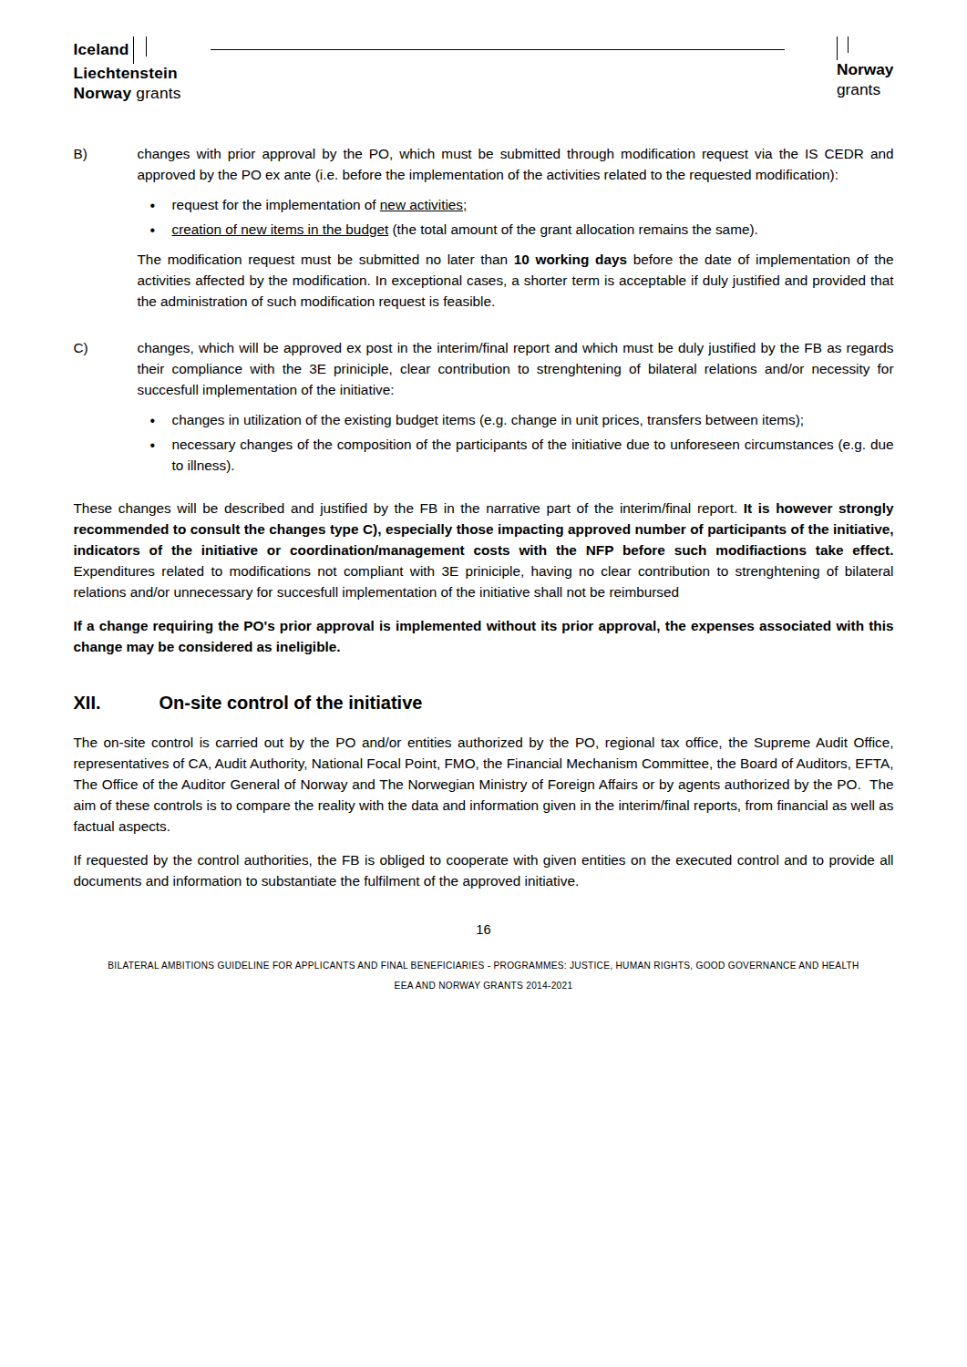Iceland
Liechtenstein
Norway grants
Norway
grants
B)
changes with prior approval by the PO, which must be submitted through modification request via the IS CEDR and approved by the PO ex ante (i.e. before the implementation of the activities related to the requested modification):
request for the implementation of new activities;
creation of new items in the budget (the total amount of the grant allocation remains the same).
The modification request must be submitted no later than 10 working days before the date of implementation of the activities affected by the modification. In exceptional cases, a shorter term is acceptable if duly justified and provided that the administration of such modification request is feasible.
C)
changes, which will be approved ex post in the interim/final report and which must be duly justified by the FB as regards their compliance with the 3E priniciple, clear contribution to strenghtening of bilateral relations and/or necessity for succesfull implementation of the initiative:
changes in utilization of the existing budget items (e.g. change in unit prices, transfers between items);
necessary changes of the composition of the participants of the initiative due to unforeseen circumstances (e.g. due to illness).
These changes will be described and justified by the FB in the narrative part of the interim/final report. It is however strongly recommended to consult the changes type C), especially those impacting approved number of participants of the initiative, indicators of the initiative or coordination/management costs with the NFP before such modifiactions take effect. Expenditures related to modifications not compliant with 3E priniciple, having no clear contribution to strenghtening of bilateral relations and/or unnecessary for succesfull implementation of the initiative shall not be reimbursed
If a change requiring the PO's prior approval is implemented without its prior approval, the expenses associated with this change may be considered as ineligible.
XII. On-site control of the initiative
The on-site control is carried out by the PO and/or entities authorized by the PO, regional tax office, the Supreme Audit Office, representatives of CA, Audit Authority, National Focal Point, FMO, the Financial Mechanism Committee, the Board of Auditors, EFTA, The Office of the Auditor General of Norway and The Norwegian Ministry of Foreign Affairs or by agents authorized by the PO. The aim of these controls is to compare the reality with the data and information given in the interim/final reports, from financial as well as factual aspects.
If requested by the control authorities, the FB is obliged to cooperate with given entities on the executed control and to provide all documents and information to substantiate the fulfilment of the approved initiative.
16
Bilateral Ambitions Guideline for Applicants and Final Beneficiaries - Programmes: Justice, Human Rights, Good Governance and Health
EEA and Norway Grants 2014-2021